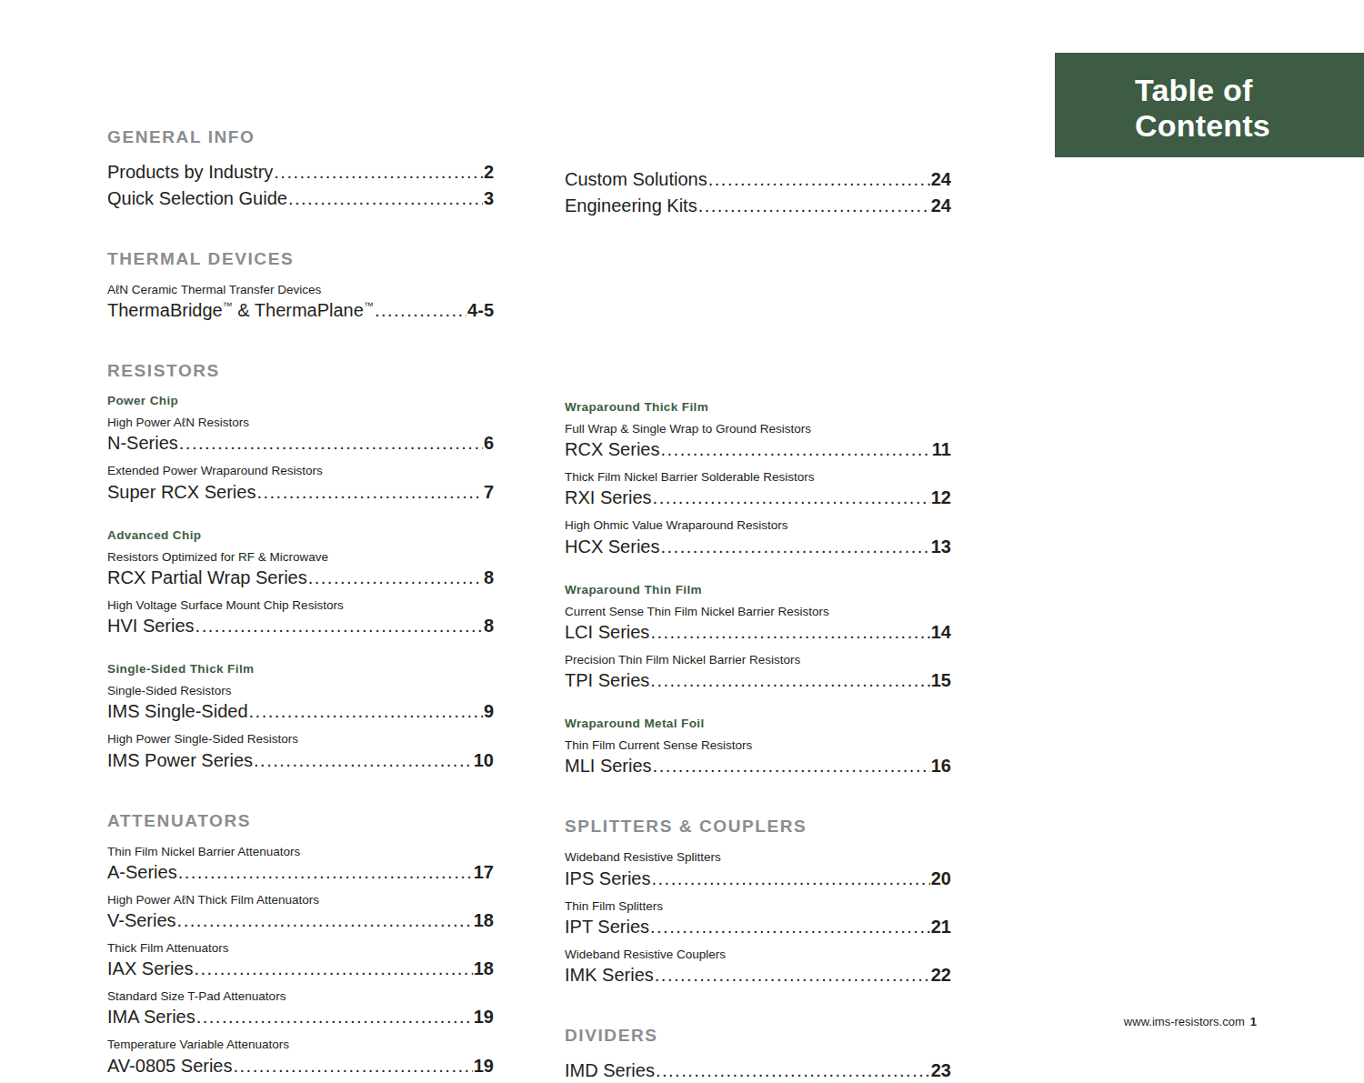Table of
Contents
GENERAL INFO
Products by Industry .......................................... 2
Quick Selection Guide ....................................... 3
THERMAL DEVICES
AℓN Ceramic Thermal Transfer Devices
ThermaBridge™ & ThermaPlane™ ..................... 4-5
RESISTORS
Power Chip
High Power AℓN Resistors
N-Series ........................................................... 6
Extended Power Wraparound Resistors
Super RCX Series ............................................... 7
Advanced Chip
Resistors Optimized for RF & Microwave
RCX Partial Wrap Series ...................................... 8
High Voltage Surface Mount Chip Resistors
HVI Series .......................................................... 8
Single-Sided Thick Film
Single-Sided Resistors
IMS Single-Sided ................................................. 9
High Power Single-Sided Resistors
IMS Power Series ............................................... 10
ATTENUATORS
Thin Film Nickel Barrier Attenuators
A-Series .......................................................... 17
High Power AℓN Thick Film Attenuators
V-Series .......................................................... 18
Thick Film Attenuators
IAX Series ......................................................... 18
Standard Size T-Pad Attenuators
IMA Series ......................................................... 19
Temperature Variable Attenuators
AV-0805 Series .................................................. 19
Custom Solutions .............................................. 24
Engineering Kits ................................................. 24
Wraparound Thick Film
Full Wrap & Single Wrap to Ground Resistors
RCX Series ......................................................... 11
Thick Film Nickel Barrier Solderable Resistors
RXI Series ......................................................... 12
High Ohmic Value Wraparound Resistors
HCX Series ........................................................ 13
Wraparound Thin Film
Current Sense Thin Film Nickel Barrier Resistors
LCI Series ......................................................... 14
Precision Thin Film Nickel Barrier Resistors
TPI Series ......................................................... 15
Wraparound Metal Foil
Thin Film Current Sense Resistors
MLI Series ......................................................... 16
SPLITTERS & COUPLERS
Wideband Resistive Splitters
IPS Series ......................................................... 20
Thin Film Splitters
IPT Series ......................................................... 21
Wideband Resistive Couplers
IMK Series ........................................................ 22
DIVIDERS
IMD Series ........................................................ 23
www.ims-resistors.com1